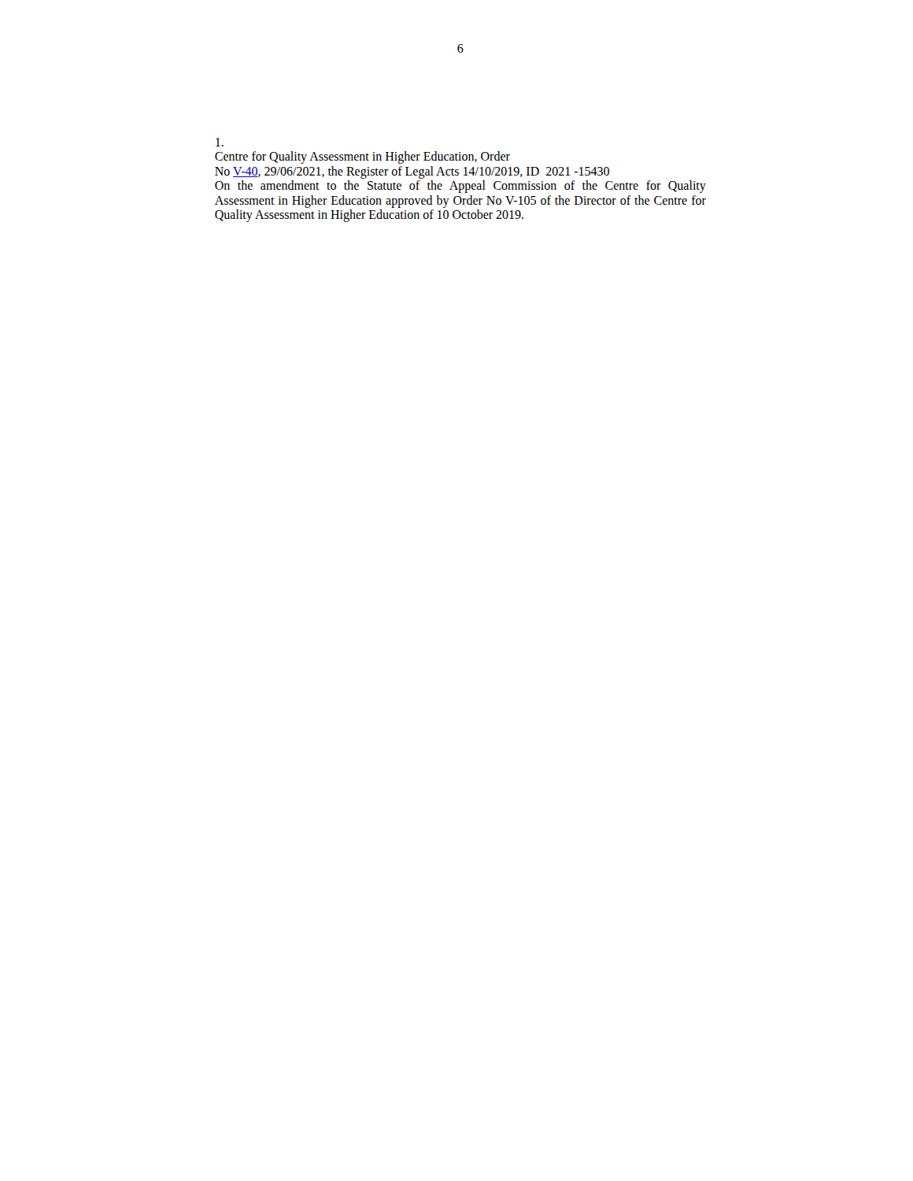6
1.
Centre for Quality Assessment in Higher Education, Order
No V-40, 29/06/2021, the Register of Legal Acts 14/10/2019, ID 2021 -15430
On the amendment to the Statute of the Appeal Commission of the Centre for Quality Assessment in Higher Education approved by Order No V-105 of the Director of the Centre for Quality Assessment in Higher Education of 10 October 2019.